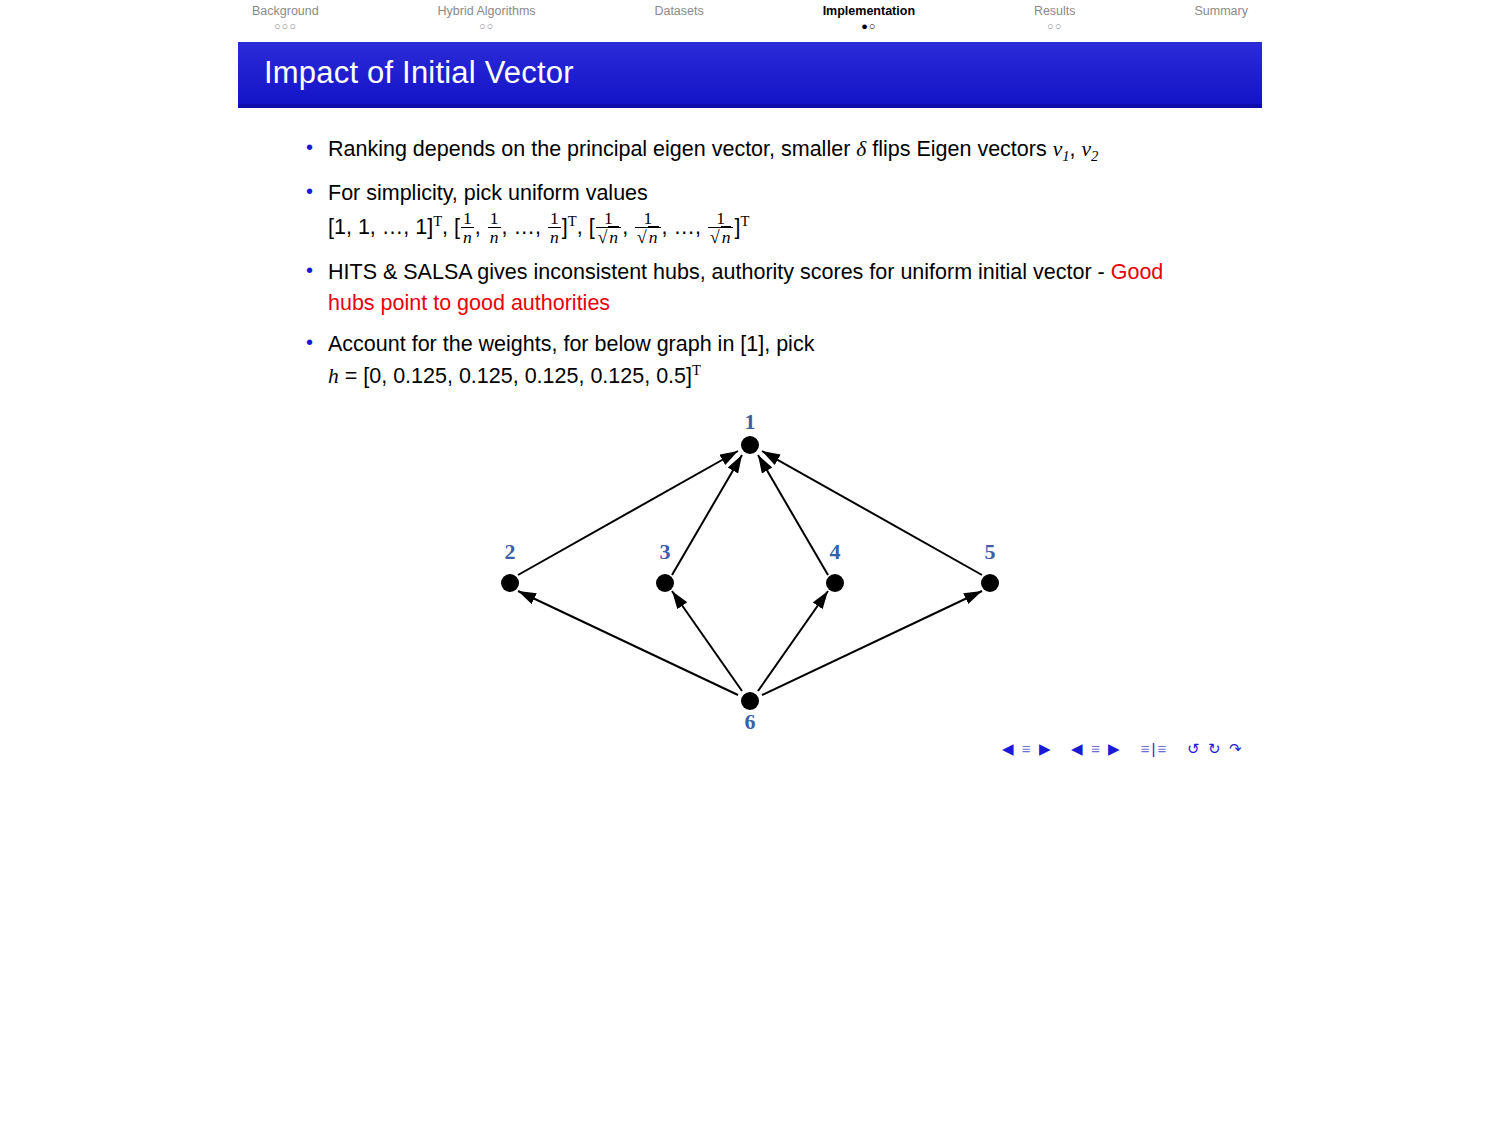Background
○○○
Hybrid Algorithms
○○
Datasets
Implementation
●○
Results
○○
Summary
Impact of Initial Vector
Ranking depends on the principal eigen vector, smaller δ flips Eigen vectors v1, v2
For simplicity, pick uniform values
[1, 1, …, 1]T, [1 n, 1 n, …, 1 n]T, [1√n, 1√n, …, 1√n]T
HITS & SALSA gives inconsistent hubs, authority scores for uniform initial vector - Good hubs point to good authorities
Account for the weights, for below graph in [1], pick
h = [0, 0.125, 0.125, 0.125, 0.125, 0.5]T
1 2 3 4 5 6
◀ ≡ ▶ ◀ ≡ ▶ ≡|≡ ↺ ↻ ↷